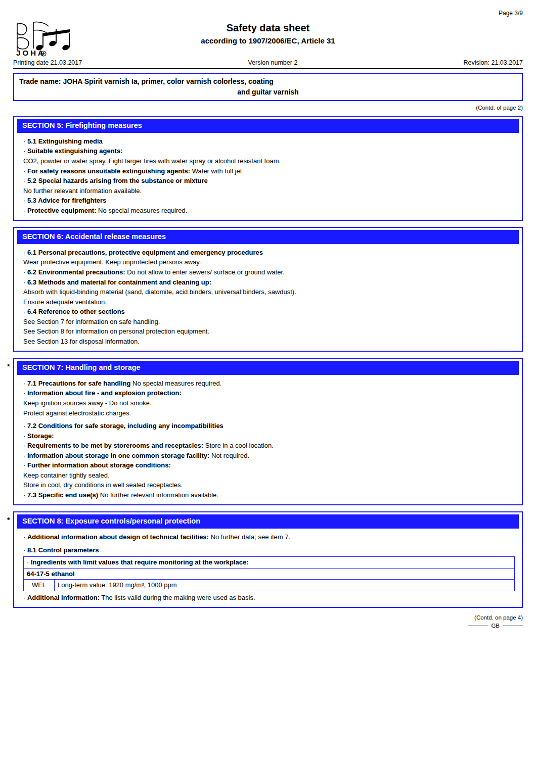Page 3/9
J O H A
Safety data sheet
according to 1907/2006/EC, Article 31
Printing date 21.03.2017 Version number 2 Revision: 21.03.2017
Trade name: JOHA Spirit varnish Ia, primer, color varnish colorless, coating
and guitar varnish
(Contd. of page 2)
SECTION 5: Firefighting measures
· 5.1 Extinguishing media
· Suitable extinguishing agents:
CO2, powder or water spray. Fight larger fires with water spray or alcohol resistant foam.
· For safety reasons unsuitable extinguishing agents: Water with full jet
· 5.2 Special hazards arising from the substance or mixture
No further relevant information available.
· 5.3 Advice for firefighters
· Protective equipment: No special measures required.
SECTION 6: Accidental release measures
· 6.1 Personal precautions, protective equipment and emergency procedures
Wear protective equipment. Keep unprotected persons away.
· 6.2 Environmental precautions: Do not allow to enter sewers/ surface or ground water.
· 6.3 Methods and material for containment and cleaning up:
Absorb with liquid-binding material (sand, diatomite, acid binders, universal binders, sawdust).
Ensure adequate ventilation.
· 6.4 Reference to other sections
See Section 7 for information on safe handling.
See Section 8 for information on personal protection equipment.
See Section 13 for disposal information.
*
SECTION 7: Handling and storage
· 7.1 Precautions for safe handling No special measures required.
· Information about fire - and explosion protection:
Keep ignition sources away - Do not smoke.
Protect against electrostatic charges.
· 7.2 Conditions for safe storage, including any incompatibilities
· Storage:
· Requirements to be met by storerooms and receptacles: Store in a cool location.
· Information about storage in one common storage facility: Not required.
· Further information about storage conditions:
Keep container tightly sealed.
Store in cool, dry conditions in well sealed receptacles.
· 7.3 Specific end use(s) No further relevant information available.
*
SECTION 8: Exposure controls/personal protection
· Additional information about design of technical facilities: No further data; see item 7.
· 8.1 Control parameters
| · Ingredients with limit values that require monitoring at the workplace: |
| 64-17-5 ethanol |
| WEL | Long-term value: 1920 mg/m³, 1000 ppm |
· Additional information: The lists valid during the making were used as basis.
(Contd. on page 4)
GB